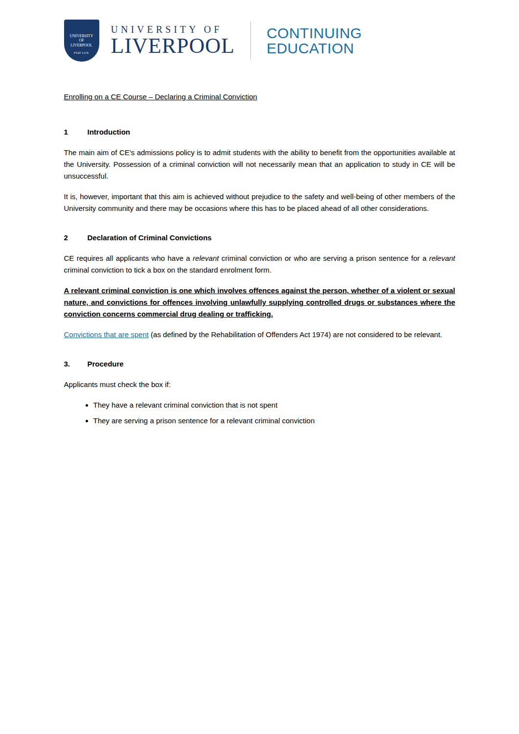UNIVERSITY
OF
LIVERPOOL
UNIVERSITY OF LIVERPOOL
CONTINUING
EDUCATION
Enrolling on a CE Course – Declaring a Criminal Conviction
1 Introduction
The main aim of CE's admissions policy is to admit students with the ability to benefit from the opportunities available at the University. Possession of a criminal conviction will not necessarily mean that an application to study in CE will be unsuccessful.
It is, however, important that this aim is achieved without prejudice to the safety and well-being of other members of the University community and there may be occasions where this has to be placed ahead of all other considerations.
2 Declaration of Criminal Convictions
CE requires all applicants who have a relevant criminal conviction or who are serving a prison sentence for a relevant criminal conviction to tick a box on the standard enrolment form.
A relevant criminal conviction is one which involves offences against the person, whether of a violent or sexual nature, and convictions for offences involving unlawfully supplying controlled drugs or substances where the conviction concerns commercial drug dealing or trafficking.
Convictions that are spent (as defined by the Rehabilitation of Offenders Act 1974) are not considered to be relevant.
3. Procedure
Applicants must check the box if:
They have a relevant criminal conviction that is not spent
They are serving a prison sentence for a relevant criminal conviction